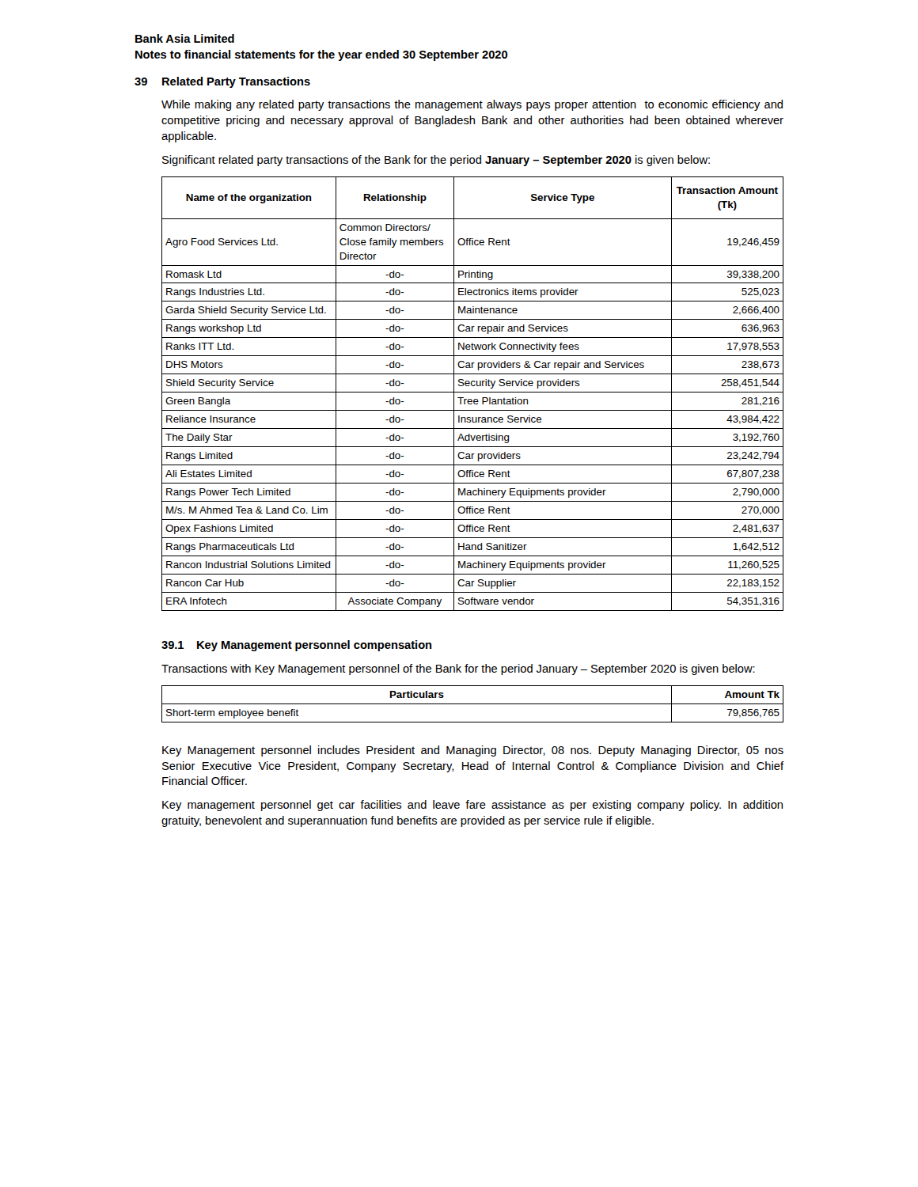Bank Asia Limited
Notes to financial statements for the year ended 30 September 2020
39 Related Party Transactions
While making any related party transactions the management always pays proper attention to economic efficiency and competitive pricing and necessary approval of Bangladesh Bank and other authorities had been obtained wherever applicable.
Significant related party transactions of the Bank for the period January – September 2020 is given below:
| Name of the organization | Relationship | Service Type | Transaction Amount (Tk) |
| --- | --- | --- | --- |
| Agro Food Services Ltd. | Common Directors/ Close family members Director | Office Rent | 19,246,459 |
| Romask Ltd | -do- | Printing | 39,338,200 |
| Rangs Industries Ltd. | -do- | Electronics items provider | 525,023 |
| Garda Shield Security Service Ltd. | -do- | Maintenance | 2,666,400 |
| Rangs workshop Ltd | -do- | Car repair and Services | 636,963 |
| Ranks ITT Ltd. | -do- | Network Connectivity fees | 17,978,553 |
| DHS Motors | -do- | Car providers & Car repair and Services | 238,673 |
| Shield Security Service | -do- | Security Service providers | 258,451,544 |
| Green Bangla | -do- | Tree Plantation | 281,216 |
| Reliance Insurance | -do- | Insurance Service | 43,984,422 |
| The Daily Star | -do- | Advertising | 3,192,760 |
| Rangs Limited | -do- | Car providers | 23,242,794 |
| Ali Estates Limited | -do- | Office Rent | 67,807,238 |
| Rangs Power Tech Limited | -do- | Machinery Equipments provider | 2,790,000 |
| M/s. M Ahmed Tea & Land Co. Lim | -do- | Office Rent | 270,000 |
| Opex Fashions Limited | -do- | Office Rent | 2,481,637 |
| Rangs Pharmaceuticals Ltd | -do- | Hand Sanitizer | 1,642,512 |
| Rancon Industrial Solutions Limited | -do- | Machinery Equipments provider | 11,260,525 |
| Rancon Car Hub | -do- | Car Supplier | 22,183,152 |
| ERA Infotech | Associate Company | Software vendor | 54,351,316 |
39.1 Key Management personnel compensation
Transactions with Key Management personnel of the Bank for the period January – September 2020 is given below:
| Particulars | Amount Tk |
| --- | --- |
| Short-term employee benefit | 79,856,765 |
Key Management personnel includes President and Managing Director, 08 nos. Deputy Managing Director, 05 nos Senior Executive Vice President, Company Secretary, Head of Internal Control & Compliance Division and Chief Financial Officer.
Key management personnel get car facilities and leave fare assistance as per existing company policy. In addition gratuity, benevolent and superannuation fund benefits are provided as per service rule if eligible.